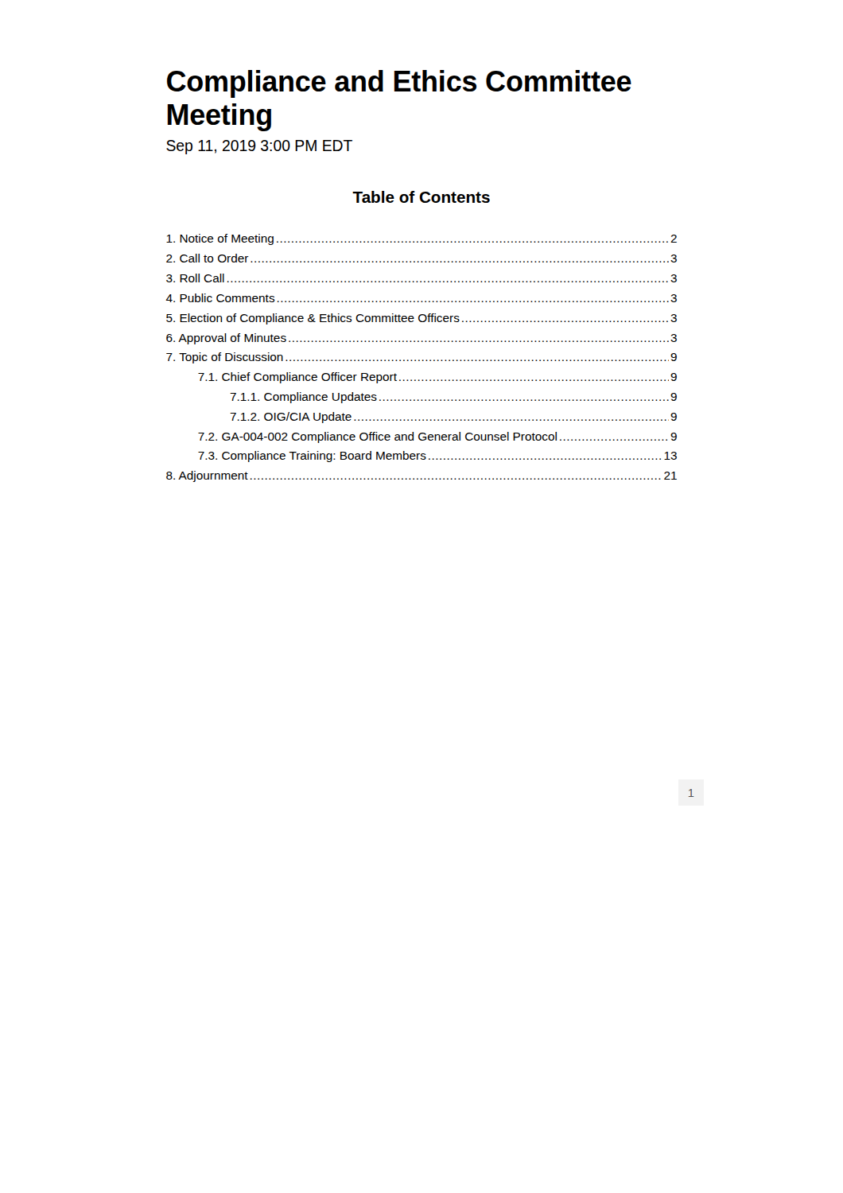Compliance and Ethics Committee Meeting
Sep 11, 2019 3:00 PM EDT
Table of Contents
1. Notice of Meeting.................................................................................................................. 2
2. Call to Order........................................................................................................................... 3
3. Roll Call................................................................................................................................. 3
4. Public Comments................................................................................................................. 3
5. Election of Compliance & Ethics Committee Officers............................................................ 3
6. Approval of Minutes.............................................................................................................. 3
7. Topic of Discussion............................................................................................................... 9
7.1. Chief Compliance Officer Report.............................................................................. 9
7.1.1. Compliance Updates........................................................................................ 9
7.1.2. OIG/CIA Update................................................................................................ 9
7.2. GA-004-002 Compliance Office and General Counsel Protocol................................ 9
7.3. Compliance Training: Board Members..................................................................... 13
8. Adjournment......................................................................................................................... 21
1